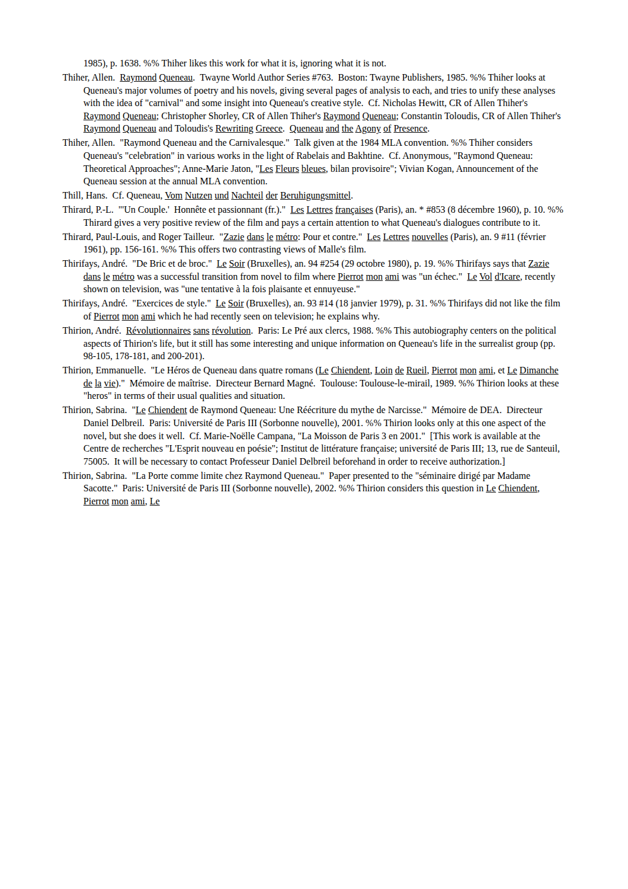1985), p. 1638. %% Thiher likes this work for what it is, ignoring what it is not.
Thiher, Allen. Raymond Queneau. Twayne World Author Series #763. Boston: Twayne Publishers, 1985. %% Thiher looks at Queneau's major volumes of poetry and his novels, giving several pages of analysis to each, and tries to unify these analyses with the idea of "carnival" and some insight into Queneau's creative style. Cf. Nicholas Hewitt, CR of Allen Thiher's Raymond Queneau; Christopher Shorley, CR of Allen Thiher's Raymond Queneau; Constantin Toloudis, CR of Allen Thiher's Raymond Queneau and Toloudis's Rewriting Greece. Queneau and the Agony of Presence.
Thiher, Allen. "Raymond Queneau and the Carnivalesque." Talk given at the 1984 MLA convention. %% Thiher considers Queneau's "celebration" in various works in the light of Rabelais and Bakhtine. Cf. Anonymous, "Raymond Queneau: Theoretical Approaches"; Anne-Marie Jaton, "Les Fleurs bleues, bilan provisoire"; Vivian Kogan, Announcement of the Queneau session at the annual MLA convention.
Thill, Hans. Cf. Queneau, Vom Nutzen und Nachteil der Beruhigungsmittel.
Thirard, P.-L. "'Un Couple.' Honnête et passionnant (fr.)." Les Lettres françaises (Paris), an. * #853 (8 décembre 1960), p. 10. %% Thirard gives a very positive review of the film and pays a certain attention to what Queneau's dialogues contribute to it.
Thirard, Paul-Louis, and Roger Tailleur. "Zazie dans le métro: Pour et contre." Les Lettres nouvelles (Paris), an. 9 #11 (février 1961), pp. 156-161. %% This offers two contrasting views of Malle's film.
Thirifays, André. "De Bric et de broc." Le Soir (Bruxelles), an. 94 #254 (29 octobre 1980), p. 19. %% Thirifays says that Zazie dans le métro was a successful transition from novel to film where Pierrot mon ami was "un échec." Le Vol d'Icare, recently shown on television, was "une tentative à la fois plaisante et ennuyeuse."
Thirifays, André. "Exercices de style." Le Soir (Bruxelles), an. 93 #14 (18 janvier 1979), p. 31. %% Thirifays did not like the film of Pierrot mon ami which he had recently seen on television; he explains why.
Thirion, André. Révolutionnaires sans révolution. Paris: Le Pré aux clercs, 1988. %% This autobiography centers on the political aspects of Thirion's life, but it still has some interesting and unique information on Queneau's life in the surrealist group (pp. 98-105, 178-181, and 200-201).
Thirion, Emmanuelle. "Le Héros de Queneau dans quatre romans (Le Chiendent, Loin de Rueil, Pierrot mon ami, et Le Dimanche de la vie)." Mémoire de maîtrise. Directeur Bernard Magné. Toulouse: Toulouse-le-mirail, 1989. %% Thirion looks at these "heros" in terms of their usual qualities and situation.
Thirion, Sabrina. "Le Chiendent de Raymond Queneau: Une Réécriture du mythe de Narcisse." Mémoire de DEA. Directeur Daniel Delbreil. Paris: Université de Paris III (Sorbonne nouvelle), 2001. %% Thirion looks only at this one aspect of the novel, but she does it well. Cf. Marie-Noëlle Campana, "La Moisson de Paris 3 en 2001." [This work is available at the Centre de recherches "L'Esprit nouveau en poésie"; Institut de littérature française; université de Paris III; 13, rue de Santeuil, 75005. It will be necessary to contact Professeur Daniel Delbreil beforehand in order to receive authorization.]
Thirion, Sabrina. "La Porte comme limite chez Raymond Queneau." Paper presented to the "séminaire dirigé par Madame Sacotte." Paris: Université de Paris III (Sorbonne nouvelle), 2002. %% Thirion considers this question in Le Chiendent, Pierrot mon ami, Le